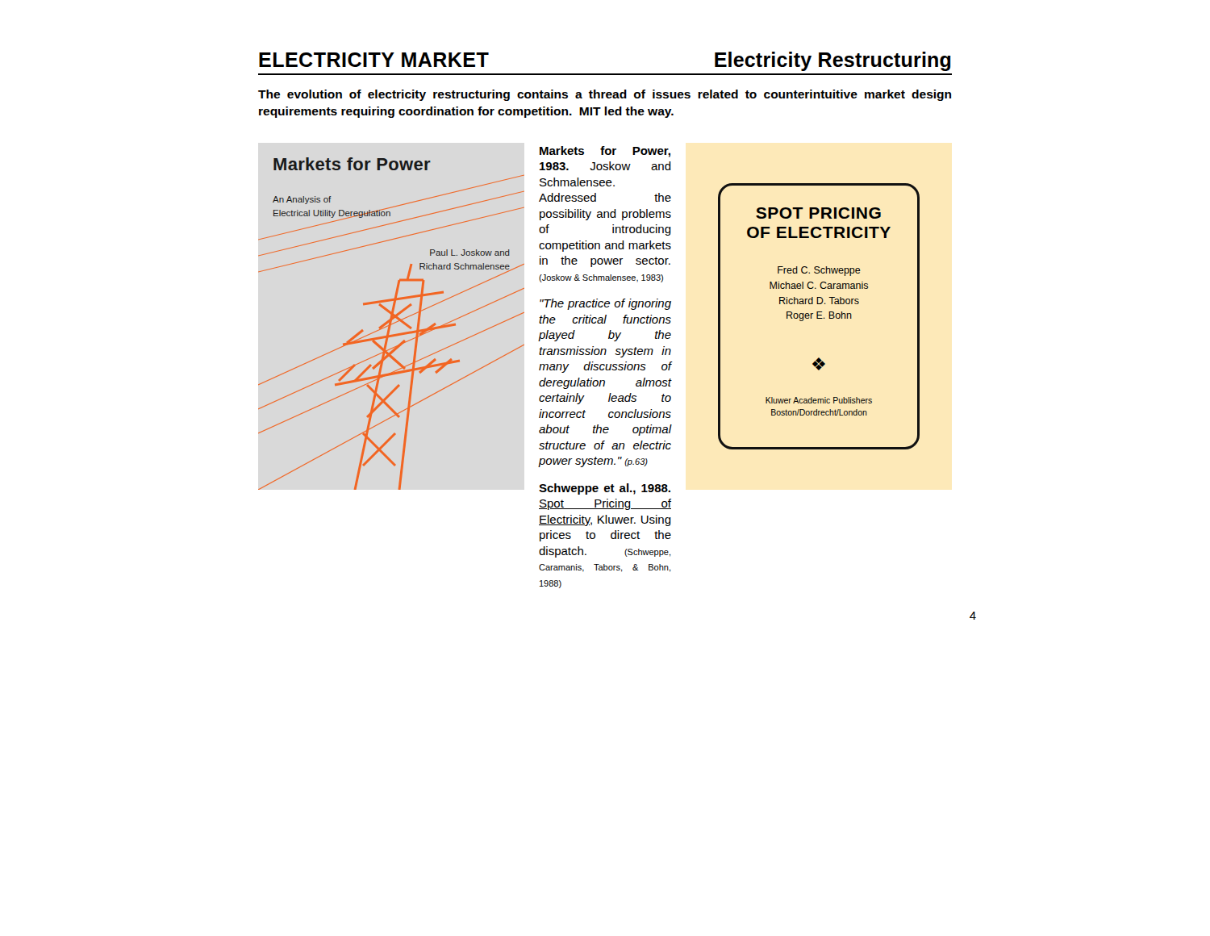ELECTRICITY MARKET Electricity Restructuring
The evolution of electricity restructuring contains a thread of issues related to counterintuitive market design requirements requiring coordination for competition. MIT led the way.
Markets for Power
An Analysis of
Electrical Utility Deregulation
Paul L. Joskow and
Richard Schmalensee
Markets for Power, 1983. Joskow and Schmalensee. Addressed the possibility and problems of introducing competition and markets in the power sector. (Joskow & Schmalensee, 1983)
"The practice of ignoring the critical functions played by the transmission system in many discussions of deregulation almost certainly leads to incorrect conclusions about the optimal structure of an electric power system." (p.63)
Schweppe et al., 1988. Spot Pricing of Electricity, Kluwer. Using prices to direct the dispatch. (Schweppe, Caramanis, Tabors, & Bohn, 1988)
SPOT PRICING
OF ELECTRICITY
Fred C. Schweppe
Michael C. Caramanis
Richard D. Tabors
Roger E. Bohn
❖
Kluwer Academic Publishers
Boston/Dordrecht/London
4